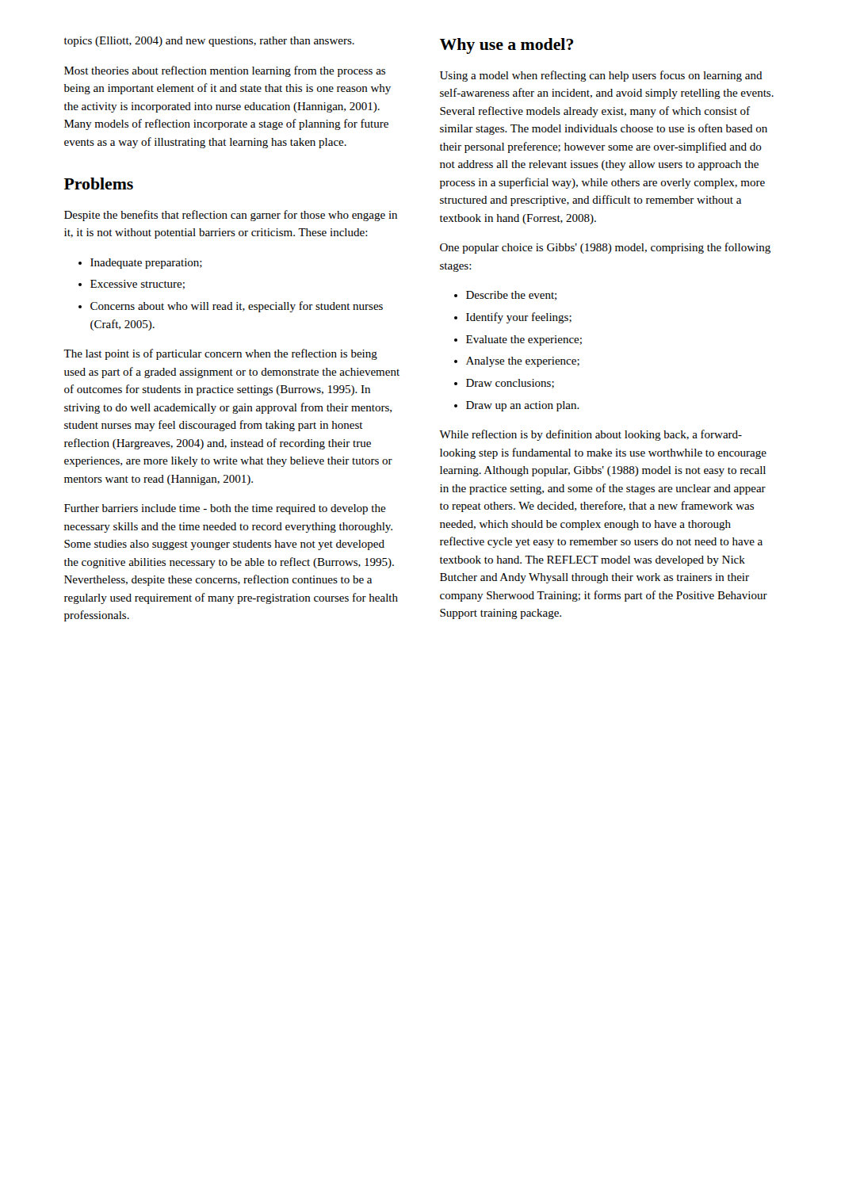topics (Elliott, 2004) and new questions, rather than answers.
Most theories about reflection mention learning from the process as being an important element of it and state that this is one reason why the activity is incorporated into nurse education (Hannigan, 2001). Many models of reflection incorporate a stage of planning for future events as a way of illustrating that learning has taken place.
Problems
Despite the benefits that reflection can garner for those who engage in it, it is not without potential barriers or criticism. These include:
Inadequate preparation;
Excessive structure;
Concerns about who will read it, especially for student nurses (Craft, 2005).
The last point is of particular concern when the reflection is being used as part of a graded assignment or to demonstrate the achievement of outcomes for students in practice settings (Burrows, 1995). In striving to do well academically or gain approval from their mentors, student nurses may feel discouraged from taking part in honest reflection (Hargreaves, 2004) and, instead of recording their true experiences, are more likely to write what they believe their tutors or mentors want to read (Hannigan, 2001).
Further barriers include time - both the time required to develop the necessary skills and the time needed to record everything thoroughly. Some studies also suggest younger students have not yet developed the cognitive abilities necessary to be able to reflect (Burrows, 1995). Nevertheless, despite these concerns, reflection continues to be a regularly used requirement of many pre-registration courses for health professionals.
Why use a model?
Using a model when reflecting can help users focus on learning and self-awareness after an incident, and avoid simply retelling the events. Several reflective models already exist, many of which consist of similar stages. The model individuals choose to use is often based on their personal preference; however some are over-simplified and do not address all the relevant issues (they allow users to approach the process in a superficial way), while others are overly complex, more structured and prescriptive, and difficult to remember without a textbook in hand (Forrest, 2008).
One popular choice is Gibbs' (1988) model, comprising the following stages:
Describe the event;
Identify your feelings;
Evaluate the experience;
Analyse the experience;
Draw conclusions;
Draw up an action plan.
While reflection is by definition about looking back, a forward-looking step is fundamental to make its use worthwhile to encourage learning. Although popular, Gibbs' (1988) model is not easy to recall in the practice setting, and some of the stages are unclear and appear to repeat others. We decided, therefore, that a new framework was needed, which should be complex enough to have a thorough reflective cycle yet easy to remember so users do not need to have a textbook to hand. The REFLECT model was developed by Nick Butcher and Andy Whysall through their work as trainers in their company Sherwood Training; it forms part of the Positive Behaviour Support training package.